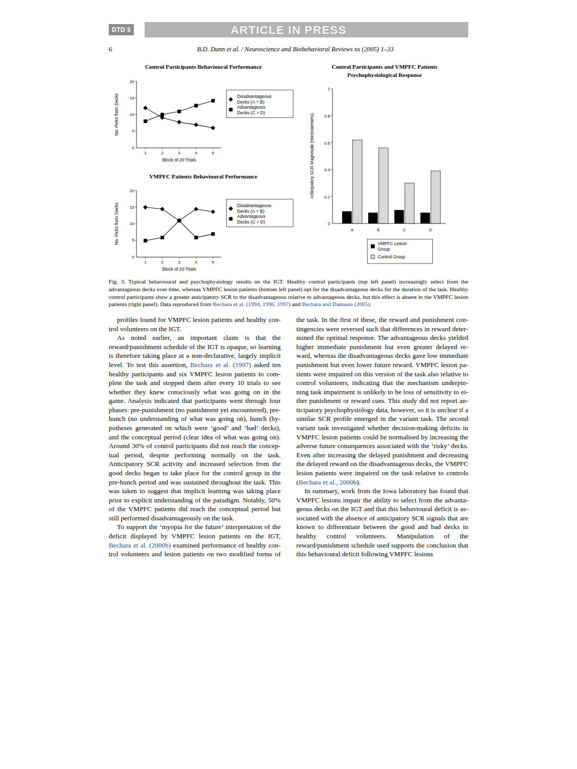ARTICLE IN PRESS
DTD 5
6 B.D. Dunn et al. / Neuroscience and Biobehavioral Reviews xx (2005) 1–33
Control Participants Behavioural Performance
20 15 10 5 0 1 2 3 4 5 Block of 20 Trials No. Picks from Decks Disadvantageous Decks (A + B) Advantageous Decks (C + D)
VMPFC Patients Behavioural Performance
20 15 10 5 0 1 2 3 4 5 Block of 20 Trials No. Picks from Decks Disadvantageous Decks (A + B) Advantageous Decks (C + D)
Control Participants and VMPFC Patients
Psychophysiological Response
1 0.8 0.6 0.4 0.2 0 Anticipatory SCR Magnitude (microsiemens) A B C D VMPFC Lesion Group Control Group
Fig. 3. Typical behavioural and psychophysiology results on the IGT. Healthy control participants (top left panel) increasingly select from the advantageous decks over time, whereas VMPFC lesion patients (bottom left panel) opt for the disadvantageous decks for the duration of the task. Healthy control participants show a greater anticipatory SCR to the disadvantageous relative to advantageous decks, but this effect is absent in the VMPFC lesion patients (right panel). Data reproduced from Bechara et al. (1994, 1996, 1997) and Bechara and Damasio (2005).
profiles found for VMPFC lesion patients and healthy control volunteers on the IGT.
As noted earlier, an important claim is that the reward/punishment schedule of the IGT is opaque, so learning is therefore taking place at a non-declarative, largely implicit level. To test this assertion, Bechara et al. (1997) asked ten healthy participants and six VMPFC lesion patients to complete the task and stopped them after every 10 trials to see whether they knew consciously what was going on in the game. Analysis indicated that participants went through four phases: pre-punishment (no punishment yet encountered), pre-hunch (no understanding of what was going on), hunch (hypotheses generated on which were ‘good’ and ‘bad’ decks), and the conceptual period (clear idea of what was going on). Around 30% of control participants did not reach the conceptual period, despite performing normally on the task. Anticipatory SCR activity and increased selection from the good decks began to take place for the control group in the pre-hunch period and was sustained throughout the task. This was taken to suggest that implicit learning was taking place prior to explicit understanding of the paradigm. Notably, 50% of the VMPFC patients did reach the conceptual period but still performed disadvantageously on the task.
To support the ‘myopia for the future’ interpretation of the deficit displayed by VMPFC lesion patients on the IGT, Bechara et al. (2000b) examined performance of healthy control volunteers and lesion patients on two modified forms of the task. In the first of these, the reward and punishment contingencies were reversed such that differences in reward determined the optimal response. The advantageous decks yielded higher immediate punishment but even greater delayed reward, whereas the disadvantageous decks gave low immediate punishment but even lower future reward. VMPFC lesion patients were impaired on this version of the task also relative to control volunteers, indicating that the mechanism underpinning task impairment is unlikely to be loss of sensitivity to either punishment or reward cues. This study did not report anticipatory psychophysiology data, however, so it is unclear if a similar SCR profile emerged in the variant task. The second variant task investigated whether decision-making deficits in VMPFC lesion patients could be normalised by increasing the adverse future consequences associated with the ‘risky’ decks. Even after increasing the delayed punishment and decreasing the delayed reward on the disadvantageous decks, the VMPFC lesion patients were impaired on the task relative to controls (Bechara et al., 2000b).
In summary, work from the Iowa laboratory has found that VMPFC lesions impair the ability to select from the advantageous decks on the IGT and that this behavioural deficit is associated with the absence of anticipatory SCR signals that are known to differentiate between the good and bad decks in healthy control volunteers. Manipulation of the reward/punishment schedule used supports the conclusion that this behavioural deficit following VMPFC lesions